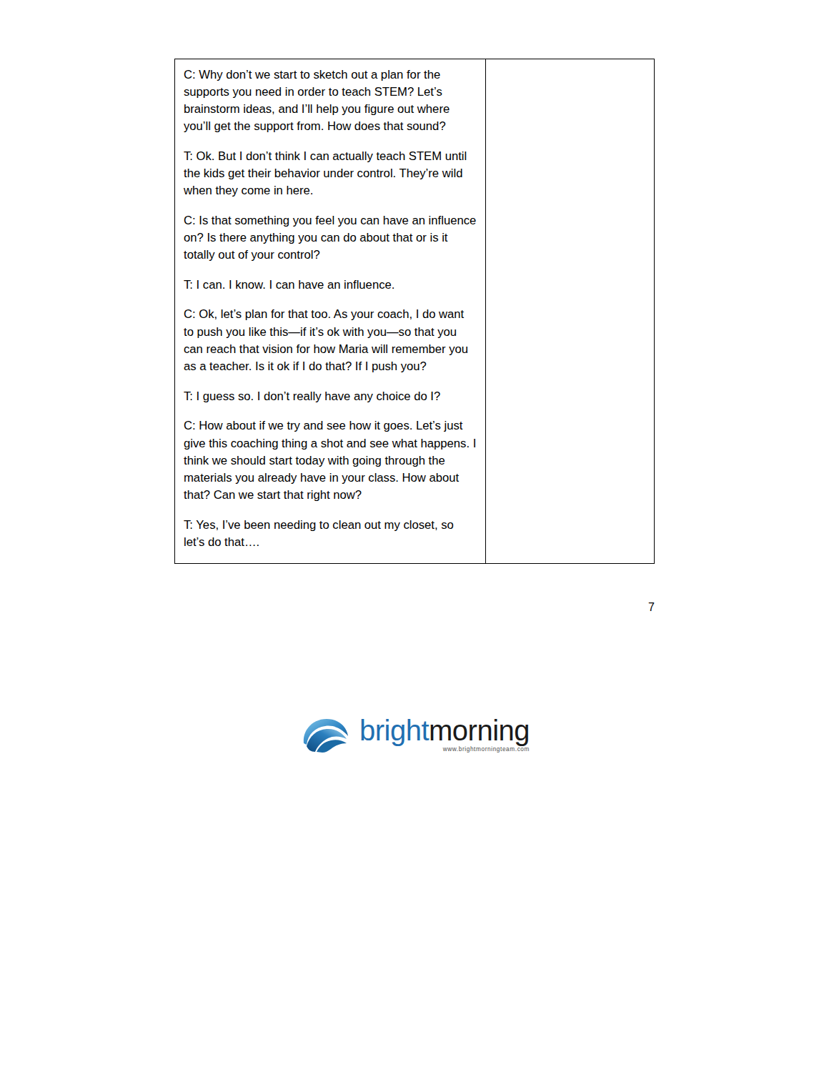| C: Why don’t we start to sketch out a plan for the supports you need in order to teach STEM? Let’s brainstorm ideas, and I’ll help you figure out where you’ll get the support from. How does that sound? T: Ok. But I don’t think I can actually teach STEM until the kids get their behavior under control. They’re wild when they come in here. C: Is that something you feel you can have an influence on? Is there anything you can do about that or is it totally out of your control? T: I can. I know. I can have an influence. C: Ok, let’s plan for that too. As your coach, I do want to push you like this—if it’s ok with you—so that you can reach that vision for how Maria will remember you as a teacher. Is it ok if I do that? If I push you? T: I guess so. I don’t really have any choice do I? C: How about if we try and see how it goes. Let’s just give this coaching thing a shot and see what happens. I think we should start today with going through the materials you already have in your class. How about that? Can we start that right now? T: Yes, I’ve been needing to clean out my closet, so let’s do that…. | |
7
bright morning
www.brightmorningteam.com